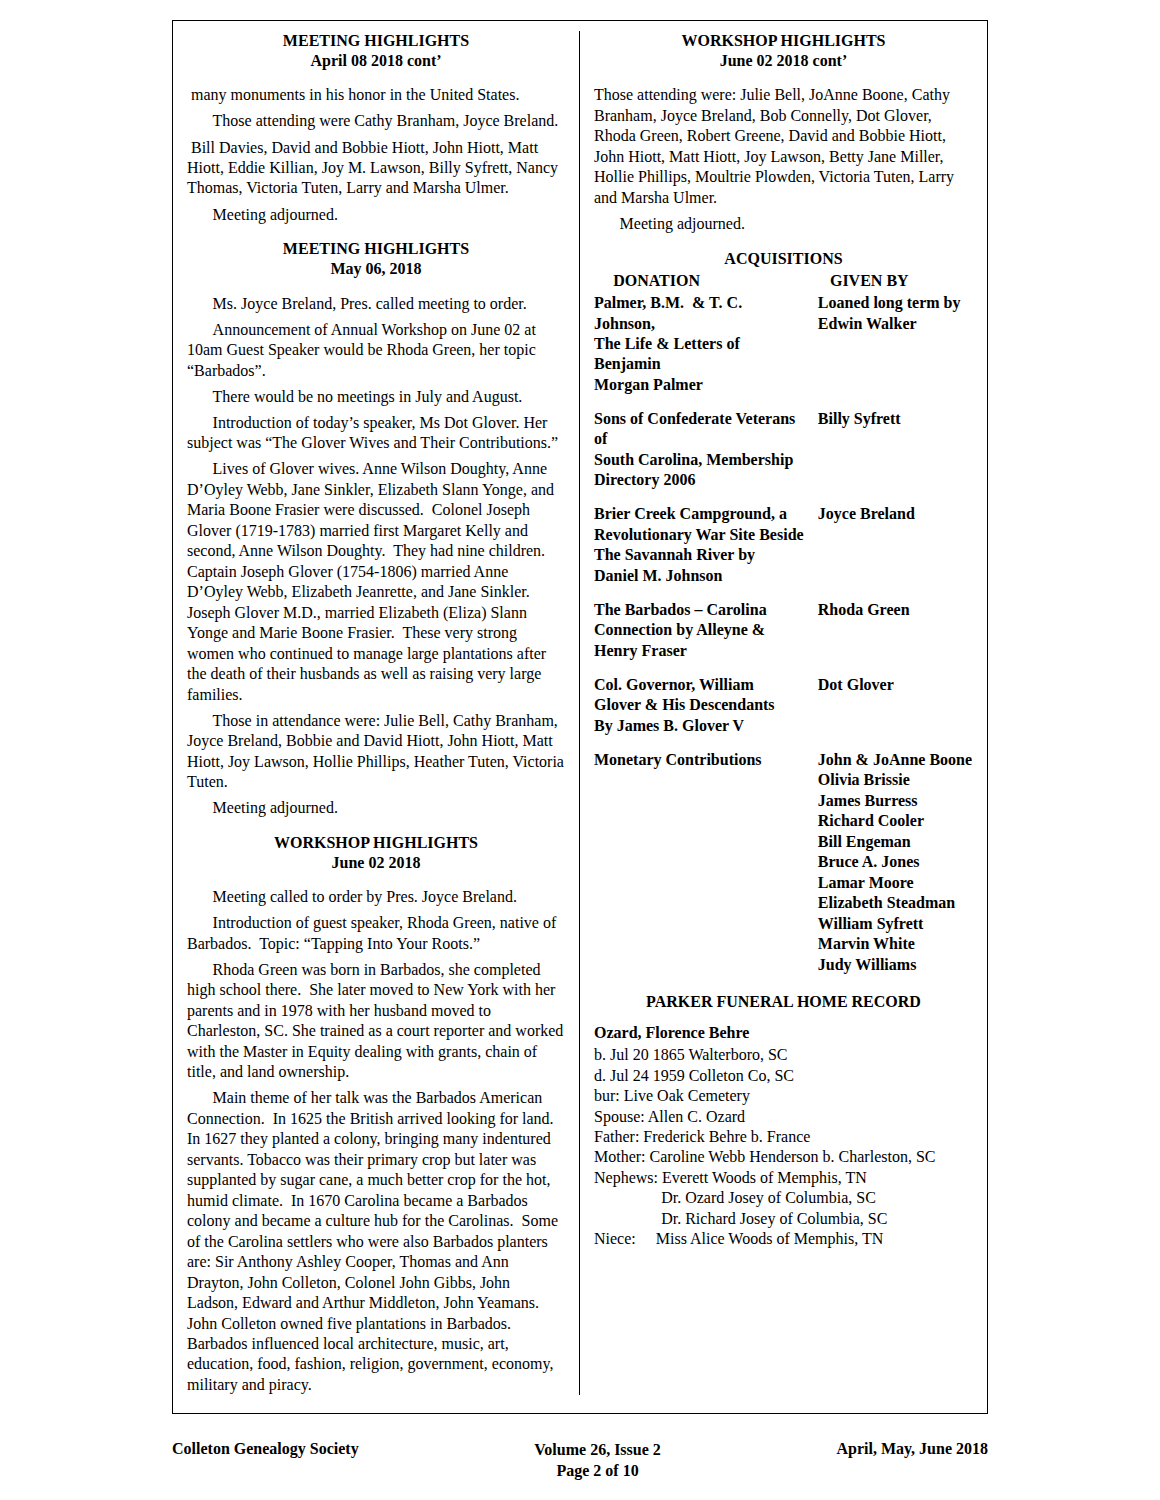MEETING HIGHLIGHTS
April 08 2018 cont’
many monuments in his honor in the United States.
Those attending were Cathy Branham, Joyce Breland.
Bill Davies, David and Bobbie Hiott, John Hiott, Matt Hiott, Eddie Killian, Joy M. Lawson, Billy Syfrett, Nancy Thomas, Victoria Tuten, Larry and Marsha Ulmer.
Meeting adjourned.
MEETING HIGHLIGHTS
May 06, 2018
Ms. Joyce Breland, Pres. called meeting to order.
Announcement of Annual Workshop on June 02 at 10am Guest Speaker would be Rhoda Green, her topic “Barbados”.
There would be no meetings in July and August.
Introduction of today’s speaker, Ms Dot Glover. Her subject was “The Glover Wives and Their Contributions.”
Lives of Glover wives. Anne Wilson Doughty, Anne D’Oyley Webb, Jane Sinkler, Elizabeth Slann Yonge, and Maria Boone Frasier were discussed. Colonel Joseph Glover (1719-1783) married first Margaret Kelly and second, Anne Wilson Doughty. They had nine children. Captain Joseph Glover (1754-1806) married Anne D’Oyley Webb, Elizabeth Jeanrette, and Jane Sinkler. Joseph Glover M.D., married Elizabeth (Eliza) Slann Yonge and Marie Boone Frasier. These very strong women who continued to manage large plantations after the death of their husbands as well as raising very large families.
Those in attendance were: Julie Bell, Cathy Branham, Joyce Breland, Bobbie and David Hiott, John Hiott, Matt Hiott, Joy Lawson, Hollie Phillips, Heather Tuten, Victoria Tuten.
Meeting adjourned.
WORKSHOP HIGHLIGHTS
June 02 2018
Meeting called to order by Pres. Joyce Breland.
Introduction of guest speaker, Rhoda Green, native of Barbados. Topic: “Tapping Into Your Roots.”
Rhoda Green was born in Barbados, she completed high school there. She later moved to New York with her parents and in 1978 with her husband moved to Charleston, SC. She trained as a court reporter and worked with the Master in Equity dealing with grants, chain of title, and land ownership.
Main theme of her talk was the Barbados American Connection. In 1625 the British arrived looking for land. In 1627 they planted a colony, bringing many indentured servants. Tobacco was their primary crop but later was supplanted by sugar cane, a much better crop for the hot, humid climate. In 1670 Carolina became a Barbados colony and became a culture hub for the Carolinas. Some of the Carolina settlers who were also Barbados planters are: Sir Anthony Ashley Cooper, Thomas and Ann Drayton, John Colleton, Colonel John Gibbs, John Ladson, Edward and Arthur Middleton, John Yeamans. John Colleton owned five plantations in Barbados. Barbados influenced local architecture, music, art, education, food, fashion, religion, government, economy, military and piracy.
WORKSHOP HIGHLIGHTS
June 02 2018 cont’
Those attending were: Julie Bell, JoAnne Boone, Cathy Branham, Joyce Breland, Bob Connelly, Dot Glover, Rhoda Green, Robert Greene, David and Bobbie Hiott, John Hiott, Matt Hiott, Joy Lawson, Betty Jane Miller, Hollie Phillips, Moultrie Plowden, Victoria Tuten, Larry and Marsha Ulmer.
Meeting adjourned.
ACQUISITIONS
DONATION
GIVEN BY
| Palmer, B.M. & T. C. Johnson, The Life & Letters of Benjamin Morgan Palmer | Loaned long term by Edwin Walker |
| Sons of Confederate Veterans of South Carolina, Membership Directory 2006 | Billy Syfrett |
| Brier Creek Campground, a Revolutionary War Site Beside The Savannah River by Daniel M. Johnson | Joyce Breland |
| The Barbados – Carolina Connection by Alleyne & Henry Fraser | Rhoda Green |
| Col. Governor, William Glover & His Descendants By James B. Glover V | Dot Glover |
| Monetary Contributions | John & JoAnne Boone Olivia Brissie James Burress Richard Cooler Bill Engeman Bruce A. Jones Lamar Moore Elizabeth Steadman William Syfrett Marvin White Judy Williams |
PARKER FUNERAL HOME RECORD
Ozard, Florence Behre
b. Jul 20 1865 Walterboro, SC
d. Jul 24 1959 Colleton Co, SC
bur: Live Oak Cemetery
Spouse: Allen C. Ozard
Father: Frederick Behre b. France
Mother: Caroline Webb Henderson b. Charleston, SC
Nephews: Everett Woods of Memphis, TN
Dr. Ozard Josey of Columbia, SC
Dr. Richard Josey of Columbia, SC
Niece: Miss Alice Woods of Memphis, TN
Colleton Genealogy Society
Volume 26, Issue 2
Page 2 of 10
April, May, June 2018